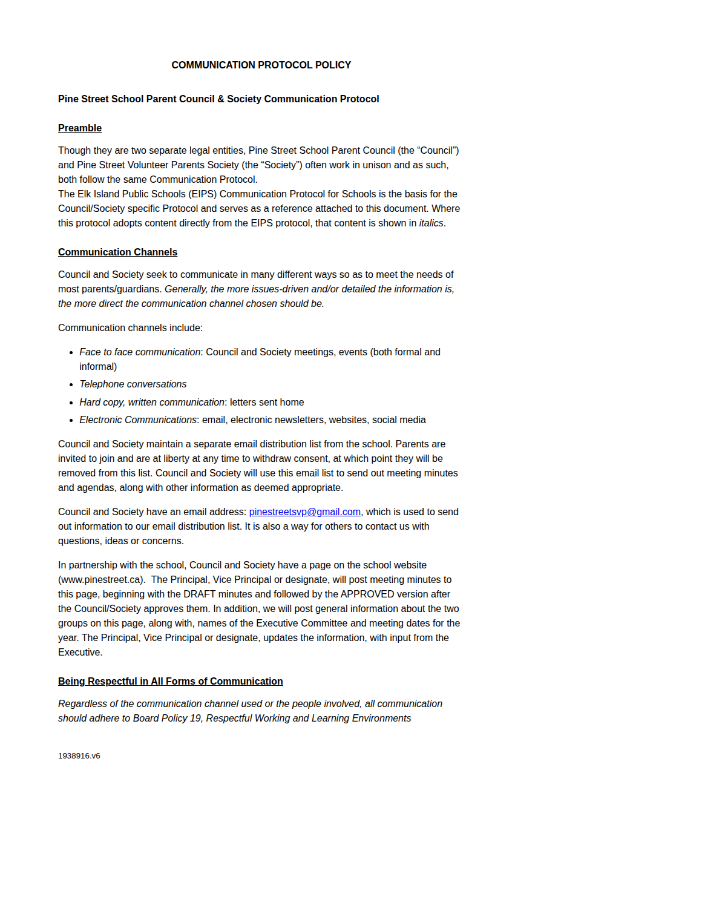COMMUNICATION PROTOCOL POLICY
Pine Street School Parent Council & Society Communication Protocol
Preamble
Though they are two separate legal entities, Pine Street School Parent Council (the “Council”) and Pine Street Volunteer Parents Society (the “Society”) often work in unison and as such, both follow the same Communication Protocol.
The Elk Island Public Schools (EIPS) Communication Protocol for Schools is the basis for the Council/Society specific Protocol and serves as a reference attached to this document. Where this protocol adopts content directly from the EIPS protocol, that content is shown in italics.
Communication Channels
Council and Society seek to communicate in many different ways so as to meet the needs of most parents/guardians. Generally, the more issues-driven and/or detailed the information is, the more direct the communication channel chosen should be.
Communication channels include:
Face to face communication: Council and Society meetings, events (both formal and informal)
Telephone conversations
Hard copy, written communication: letters sent home
Electronic Communications: email, electronic newsletters, websites, social media
Council and Society maintain a separate email distribution list from the school. Parents are invited to join and are at liberty at any time to withdraw consent, at which point they will be removed from this list. Council and Society will use this email list to send out meeting minutes and agendas, along with other information as deemed appropriate.
Council and Society have an email address: pinestreetsvp@gmail.com, which is used to send out information to our email distribution list. It is also a way for others to contact us with questions, ideas or concerns.
In partnership with the school, Council and Society have a page on the school website (www.pinestreet.ca). The Principal, Vice Principal or designate, will post meeting minutes to this page, beginning with the DRAFT minutes and followed by the APPROVED version after the Council/Society approves them. In addition, we will post general information about the two groups on this page, along with, names of the Executive Committee and meeting dates for the year. The Principal, Vice Principal or designate, updates the information, with input from the Executive.
Being Respectful in All Forms of Communication
Regardless of the communication channel used or the people involved, all communication should adhere to Board Policy 19, Respectful Working and Learning Environments
1938916.v6